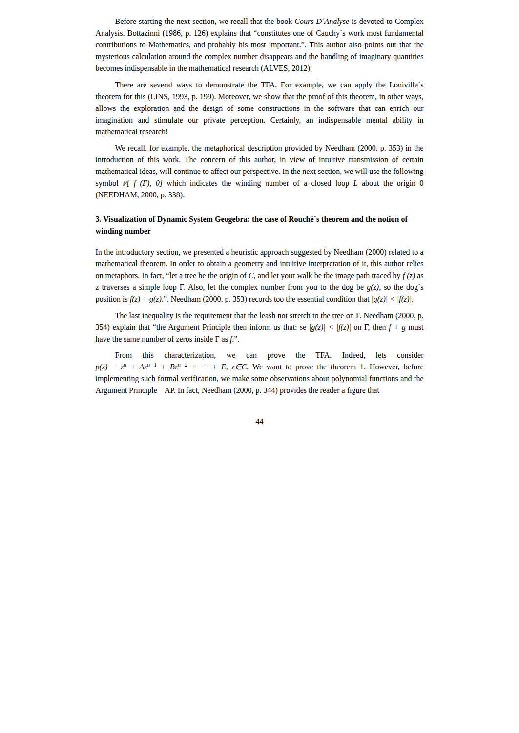Before starting the next section, we recall that the book Cours D´Analyse is devoted to Complex Analysis. Bottazinni (1986, p. 126) explains that “constitutes one of Cauchy´s work most fundamental contributions to Mathematics, and probably his most important.”. This author also points out that the mysterious calculation around the complex number disappears and the handling of imaginary quantities becomes indispensable in the mathematical research (ALVES, 2012).
There are several ways to demonstrate the TFA. For example, we can apply the Louiville´s theorem for this (LINS, 1993, p. 199). Moreover, we show that the proof of this theorem, in other ways, allows the exploration and the design of some constructions in the software that can enrich our imagination and stimulate our private perception. Certainly, an indispensable mental ability in mathematical research!
We recall, for example, the metaphorical description provided by Needham (2000, p. 353) in the introduction of this work. The concern of this author, in view of intuitive transmission of certain mathematical ideas, will continue to affect our perspective. In the next section, we will use the following symbol 𝜈[ f (Γ), 0] which indicates the winding number of a closed loop L about the origin 0 (NEEDHAM, 2000, p. 338).
3. Visualization of Dynamic System Geogebra: the case of Rouché´s theorem and the notion of winding number
In the introductory section, we presented a heuristic approach suggested by Needham (2000) related to a mathematical theorem. In order to obtain a geometry and intuitive interpretation of it, this author relies on metaphors. In fact, “let a tree be the origin of C, and let your walk be the image path traced by f (z) as z traverses a simple loop Γ. Also, let the complex number from you to the dog be g(z), so the dog´s position is f(z) + g(z).”. Needham (2000, p. 353) records too the essential condition that |g(z)| < |f(z)|.
The last inequality is the requirement that the leash not stretch to the tree on Γ. Needham (2000, p. 354) explain that “the Argument Principle then inform us that: se |g(z)| < |f(z)| on Γ, then f + g must have the same number of zeros inside Γ as f.”.
From this characterization, we can prove the TFA. Indeed, lets consider p(z) = zn + Azn−1 + Bzn−2 + ⋯ + E, z∈C. We want to prove the theorem 1. However, before implementing such formal verification, we make some observations about polynomial functions and the Argument Principle – AP. In fact, Needham (2000, p. 344) provides the reader a figure that
44